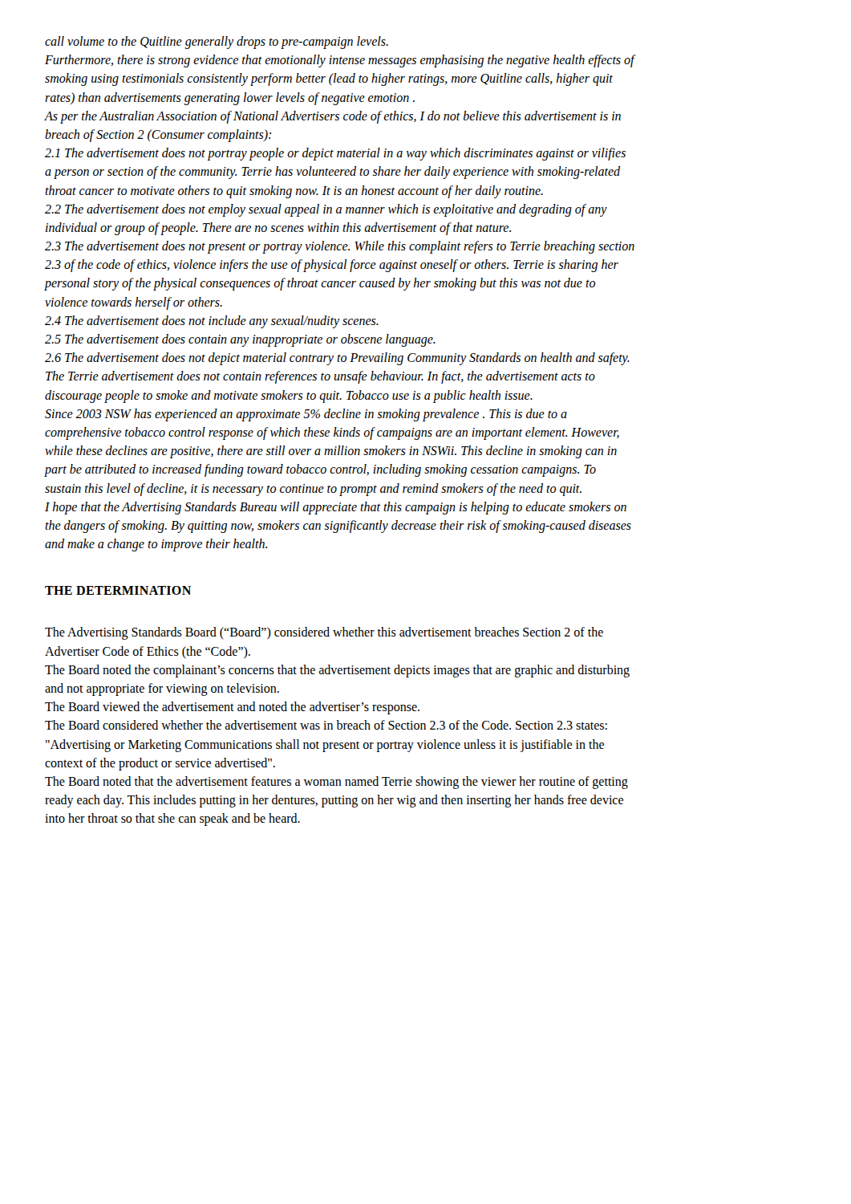call volume to the Quitline generally drops to pre-campaign levels.
Furthermore, there is strong evidence that emotionally intense messages emphasising the negative health effects of smoking using testimonials consistently perform better (lead to higher ratings, more Quitline calls, higher quit rates) than advertisements generating lower levels of negative emotion .
As per the Australian Association of National Advertisers code of ethics, I do not believe this advertisement is in breach of Section 2 (Consumer complaints):
2.1 The advertisement does not portray people or depict material in a way which discriminates against or vilifies a person or section of the community. Terrie has volunteered to share her daily experience with smoking-related throat cancer to motivate others to quit smoking now. It is an honest account of her daily routine.
2.2 The advertisement does not employ sexual appeal in a manner which is exploitative and degrading of any individual or group of people. There are no scenes within this advertisement of that nature.
2.3 The advertisement does not present or portray violence. While this complaint refers to Terrie breaching section 2.3 of the code of ethics, violence infers the use of physical force against oneself or others. Terrie is sharing her personal story of the physical consequences of throat cancer caused by her smoking but this was not due to violence towards herself or others.
2.4 The advertisement does not include any sexual/nudity scenes.
2.5 The advertisement does contain any inappropriate or obscene language.
2.6 The advertisement does not depict material contrary to Prevailing Community Standards on health and safety. The Terrie advertisement does not contain references to unsafe behaviour. In fact, the advertisement acts to discourage people to smoke and motivate smokers to quit. Tobacco use is a public health issue.
Since 2003 NSW has experienced an approximate 5% decline in smoking prevalence . This is due to a comprehensive tobacco control response of which these kinds of campaigns are an important element. However, while these declines are positive, there are still over a million smokers in NSWii. This decline in smoking can in part be attributed to increased funding toward tobacco control, including smoking cessation campaigns. To sustain this level of decline, it is necessary to continue to prompt and remind smokers of the need to quit.
I hope that the Advertising Standards Bureau will appreciate that this campaign is helping to educate smokers on the dangers of smoking. By quitting now, smokers can significantly decrease their risk of smoking-caused diseases and make a change to improve their health.
THE DETERMINATION
The Advertising Standards Board (“Board”) considered whether this advertisement breaches Section 2 of the Advertiser Code of Ethics (the “Code”).
The Board noted the complainant’s concerns that the advertisement depicts images that are graphic and disturbing and not appropriate for viewing on television.
The Board viewed the advertisement and noted the advertiser’s response.
The Board considered whether the advertisement was in breach of Section 2.3 of the Code. Section 2.3 states: "Advertising or Marketing Communications shall not present or portray violence unless it is justifiable in the context of the product or service advertised".
The Board noted that the advertisement features a woman named Terrie showing the viewer her routine of getting ready each day. This includes putting in her dentures, putting on her wig and then inserting her hands free device into her throat so that she can speak and be heard.